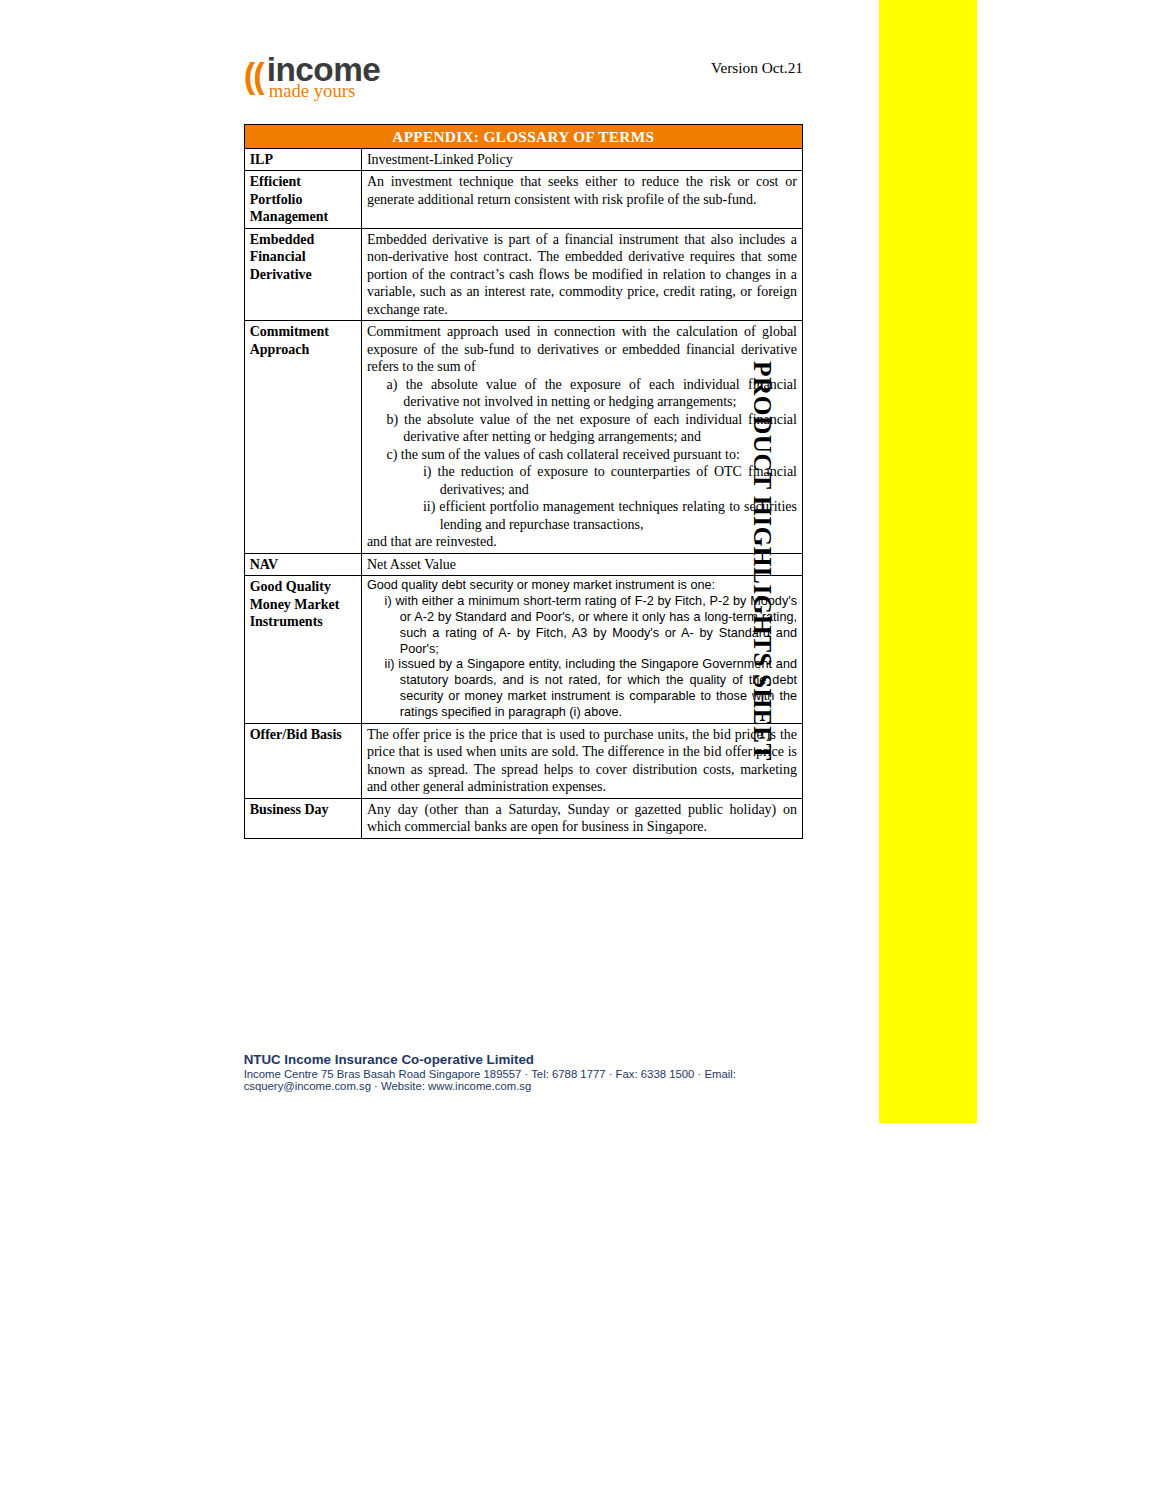PRODUCT HIGHLIGHTS SHEET
((
income
made yours
Version Oct.21
| APPENDIX: GLOSSARY OF TERMS |
| --- |
| ILP | Investment-Linked Policy |
| Efficient Portfolio Management | An investment technique that seeks either to reduce the risk or cost or generate additional return consistent with risk profile of the sub-fund. |
| Embedded Financial Derivative | Embedded derivative is part of a financial instrument that also includes a non-derivative host contract. The embedded derivative requires that some portion of the contract’s cash flows be modified in relation to changes in a variable, such as an interest rate, commodity price, credit rating, or foreign exchange rate. |
| Commitment Approach | Commitment approach used in connection with the calculation of global exposure of the sub-fund to derivatives or embedded financial derivative refers to the sum of a) the absolute value of the exposure of each individual financial derivative not involved in netting or hedging arrangements; b) the absolute value of the net exposure of each individual financial derivative after netting or hedging arrangements; and c) the sum of the values of cash collateral received pursuant to: i) the reduction of exposure to counterparties of OTC financial derivatives; and ii) efficient portfolio management techniques relating to securities lending and repurchase transactions, and that are reinvested. |
| NAV | Net Asset Value |
| Good Quality Money Market Instruments | Good quality debt security or money market instrument is one: i) with either a minimum short-term rating of F-2 by Fitch, P-2 by Moody's or A-2 by Standard and Poor's, or where it only has a long-term rating, such a rating of A- by Fitch, A3 by Moody's or A- by Standard and Poor's; ii) issued by a Singapore entity, including the Singapore Government and statutory boards, and is not rated, for which the quality of the debt security or money market instrument is comparable to those with the ratings specified in paragraph (i) above. |
| Offer/Bid Basis | The offer price is the price that is used to purchase units, the bid price is the price that is used when units are sold. The difference in the bid offer price is known as spread. The spread helps to cover distribution costs, marketing and other general administration expenses. |
| Business Day | Any day (other than a Saturday, Sunday or gazetted public holiday) on which commercial banks are open for business in Singapore. |
NTUC Income Insurance Co-operative Limited
Income Centre 75 Bras Basah Road Singapore 189557 · Tel: 6788 1777 · Fax: 6338 1500 · Email: csquery@income.com.sg · Website: www.income.com.sg